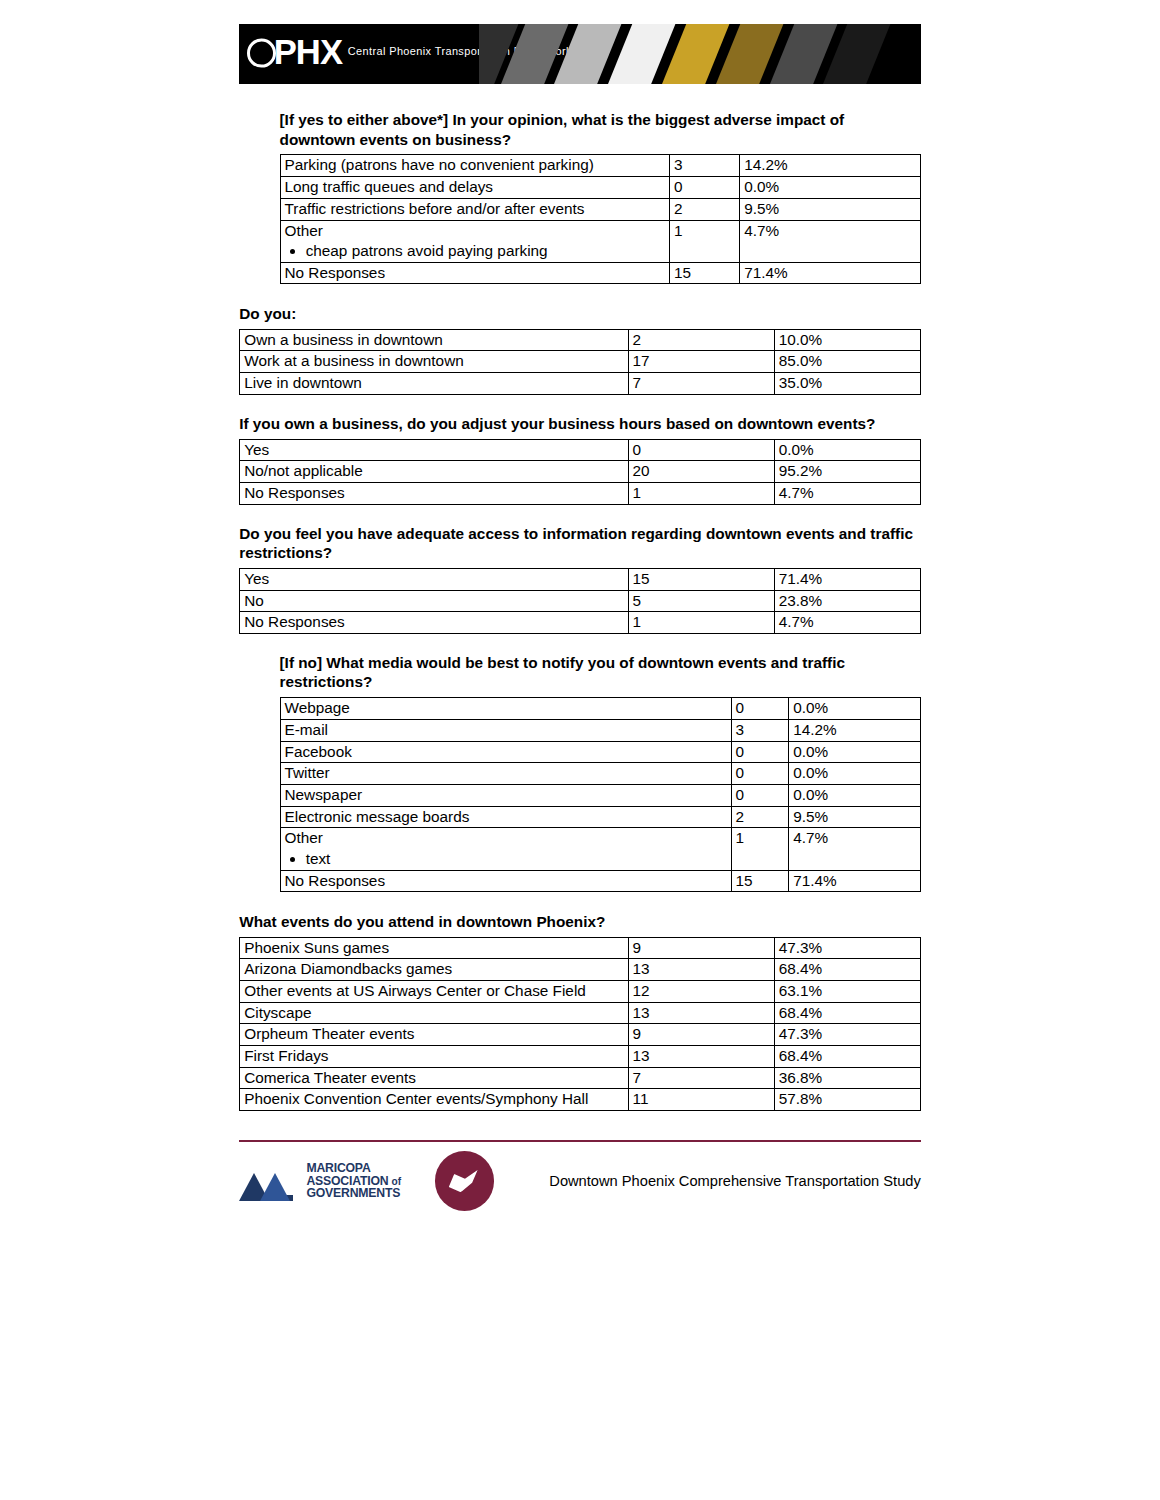PHX
Central Phoenix Transportation Framework Study
[If yes to either above*] In your opinion, what is the biggest adverse impact of downtown events on business?
| Parking (patrons have no convenient parking) | 3 | 14.2% |
| Long traffic queues and delays | 0 | 0.0% |
| Traffic restrictions before and/or after events | 2 | 9.5% |
| Other cheap patrons avoid paying parking | 1 | 4.7% |
| No Responses | 15 | 71.4% |
Do you:
| Own a business in downtown | 2 | 10.0% |
| Work at a business in downtown | 17 | 85.0% |
| Live in downtown | 7 | 35.0% |
If you own a business, do you adjust your business hours based on downtown events?
| Yes | 0 | 0.0% |
| No/not applicable | 20 | 95.2% |
| No Responses | 1 | 4.7% |
Do you feel you have adequate access to information regarding downtown events and traffic restrictions?
| Yes | 15 | 71.4% |
| No | 5 | 23.8% |
| No Responses | 1 | 4.7% |
[If no] What media would be best to notify you of downtown events and traffic restrictions?
| Webpage | 0 | 0.0% |
| E-mail | 3 | 14.2% |
| Facebook | 0 | 0.0% |
| Twitter | 0 | 0.0% |
| Newspaper | 0 | 0.0% |
| Electronic message boards | 2 | 9.5% |
| Other text | 1 | 4.7% |
| No Responses | 15 | 71.4% |
What events do you attend in downtown Phoenix?
| Phoenix Suns games | 9 | 47.3% |
| Arizona Diamondbacks games | 13 | 68.4% |
| Other events at US Airways Center or Chase Field | 12 | 63.1% |
| Cityscape | 13 | 68.4% |
| Orpheum Theater events | 9 | 47.3% |
| First Fridays | 13 | 68.4% |
| Comerica Theater events | 7 | 36.8% |
| Phoenix Convention Center events/Symphony Hall | 11 | 57.8% |
MARICOPA
ASSOCIATION of
GOVERNMENTS
Downtown Phoenix Comprehensive Transportation Study